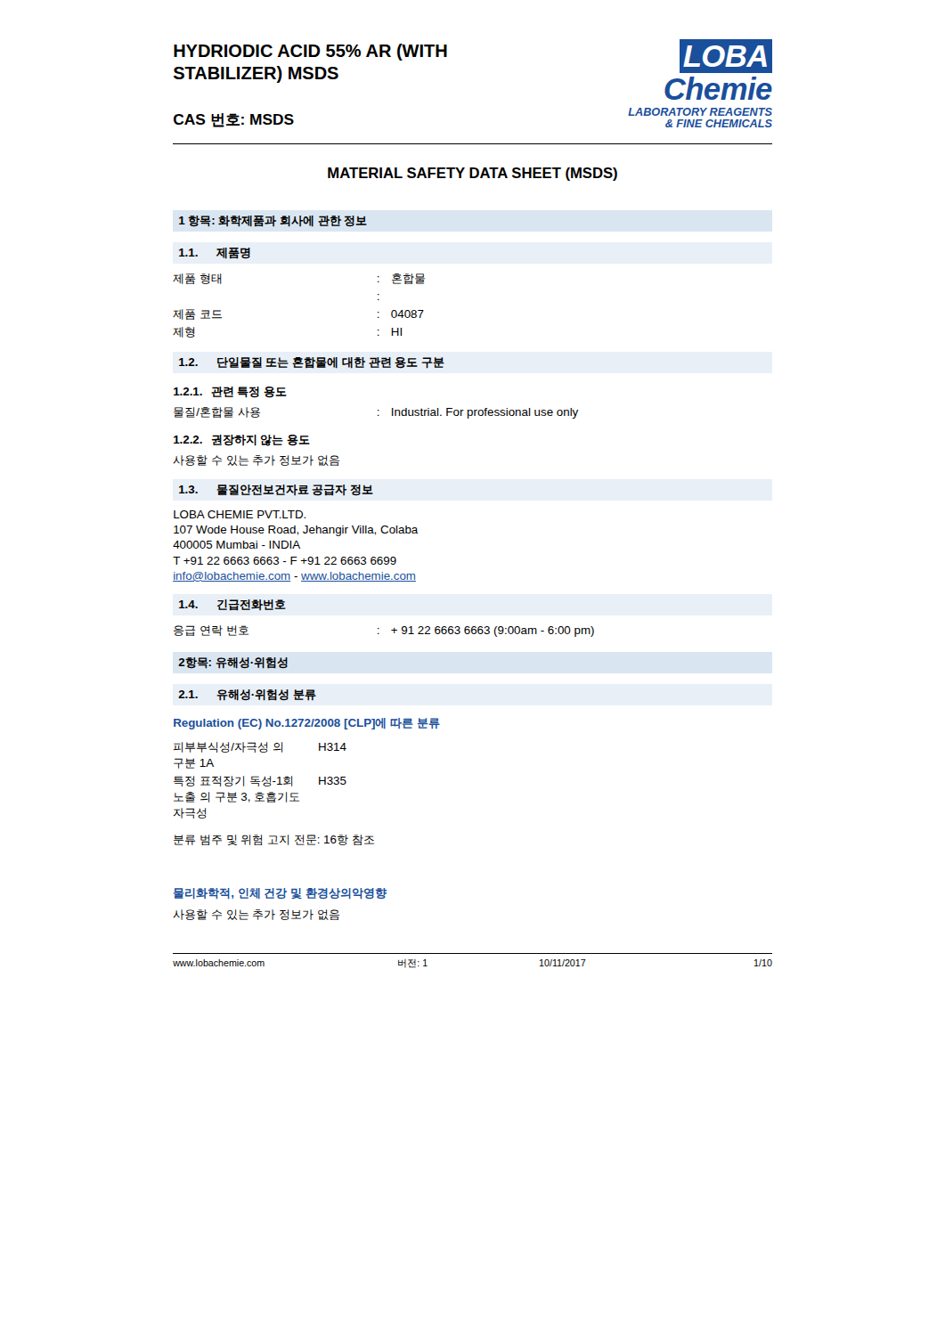HYDRIODIC ACID 55% AR (WITH STABILIZER) MSDS
CAS 번호: MSDS
LOBA
Chemie
LABORATORY REAGENTS
& FINE CHEMICALS
MATERIAL SAFETY DATA SHEET (MSDS)
1 항목: 화학제품과 회사에 관한 정보
1.1. 제품명
| 제품 형태 | : | 혼합물 |
| | : | |
| 제품 코드 | : | 04087 |
| 제형 | : | HI |
1.2. 단일물질 또는 혼합물에 대한 관련 용도 구분
1.2.1. 관련 특정 용도
| 물질/혼합물 사용 | : | Industrial. For professional use only |
1.2.2. 권장하지 않는 용도
사용할 수 있는 추가 정보가 없음
1.3. 물질안전보건자료 공급자 정보
LOBA CHEMIE PVT.LTD.
107 Wode House Road, Jehangir Villa, Colaba
400005 Mumbai - INDIA
T +91 22 6663 6663 - F +91 22 6663 6699
info@lobachemie.com - www.lobachemie.com
1.4. 긴급전화번호
| 응급 연락 번호 | : | + 91 22 6663 6663 (9:00am - 6:00 pm) |
2항목: 유해성·위험성
2.1. 유해성·위험성 분류
Regulation (EC) No.1272/2008 [CLP]에 따른 분류
| 피부부식성/자극성 의 구분 1A | H314 |
| 특정 표적장기 독성-1회 노출 의 구분 3, 호흡기도 자극성 | H335 |
분류 범주 및 위험 고지 전문: 16항 참조
물리화학적, 인체 건강 및 환경상의악영향
사용할 수 있는 추가 정보가 없음
www.lobachemie.com
버전: 1
10/11/2017
1/10